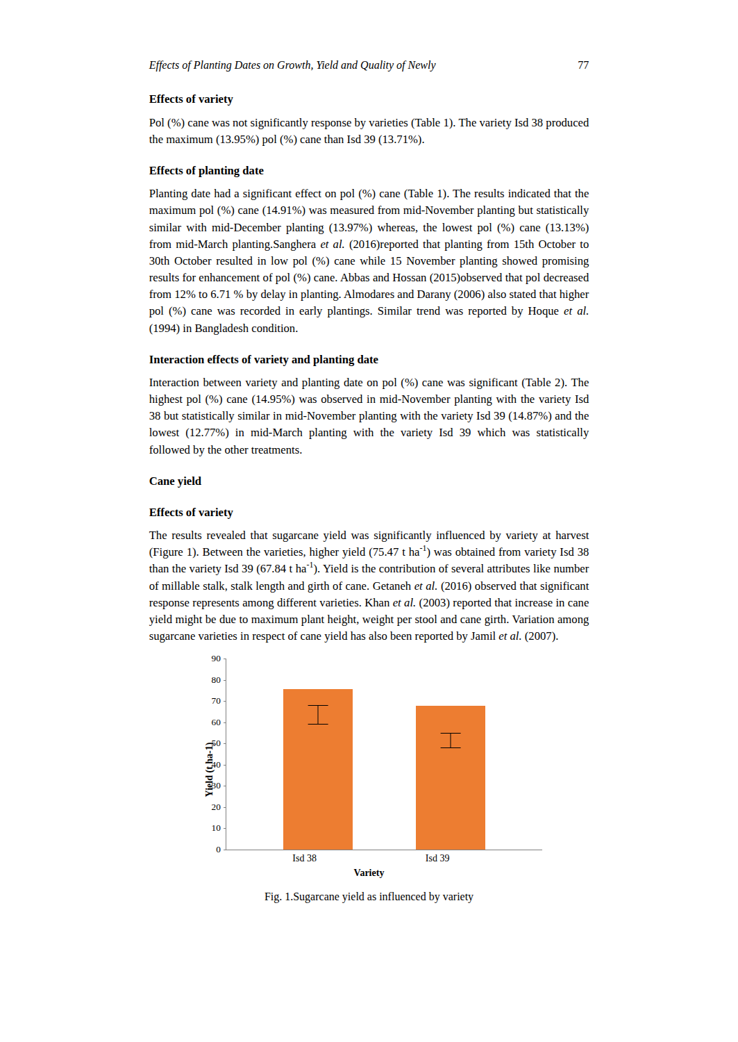Effects of Planting Dates on Growth, Yield and Quality of Newly
77
Effects of variety
Pol (%) cane was not significantly response by varieties (Table 1). The variety Isd 38 produced the maximum (13.95%) pol (%) cane than Isd 39 (13.71%).
Effects of planting date
Planting date had a significant effect on pol (%) cane (Table 1). The results indicated that the maximum pol (%) cane (14.91%) was measured from mid-November planting but statistically similar with mid-December planting (13.97%) whereas, the lowest pol (%) cane (13.13%) from mid-March planting.Sanghera et al. (2016)reported that planting from 15th October to 30th October resulted in low pol (%) cane while 15 November planting showed promising results for enhancement of pol (%) cane. Abbas and Hossan (2015)observed that pol decreased from 12% to 6.71 % by delay in planting. Almodares and Darany (2006) also stated that higher pol (%) cane was recorded in early plantings. Similar trend was reported by Hoque et al. (1994) in Bangladesh condition.
Interaction effects of variety and planting date
Interaction between variety and planting date on pol (%) cane was significant (Table 2). The highest pol (%) cane (14.95%) was observed in mid-November planting with the variety Isd 38 but statistically similar in mid-November planting with the variety Isd 39 (14.87%) and the lowest (12.77%) in mid-March planting with the variety Isd 39 which was statistically followed by the other treatments.
Cane yield
Effects of variety
The results revealed that sugarcane yield was significantly influenced by variety at harvest (Figure 1). Between the varieties, higher yield (75.47 t ha-1) was obtained from variety Isd 38 than the variety Isd 39 (67.84 t ha-1). Yield is the contribution of several attributes like number of millable stalk, stalk length and girth of cane. Getaneh et al. (2016) observed that significant response represents among different varieties. Khan et al. (2003) reported that increase in cane yield might be due to maximum plant height, weight per stool and cane girth. Variation among sugarcane varieties in respect of cane yield has also been reported by Jamil et al. (2007).
Yield (t ha-1)
90
80
70
60
50
40
30
20
10
0
Isd 38 Isd 39
Variety
Fig. 1.Sugarcane yield as influenced by variety